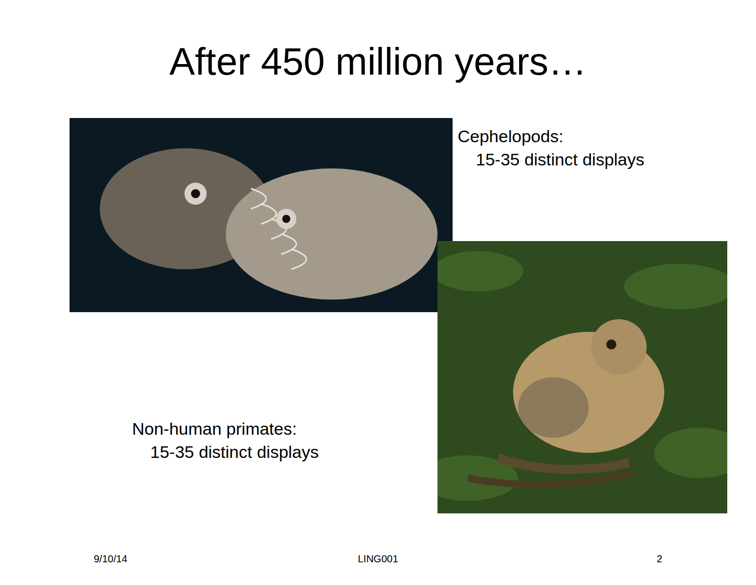After 450 million years…
Cephelopods: 15-35 distinct displays
Non-human primates: 15-35 distinct displays
9/10/14 LING001 2